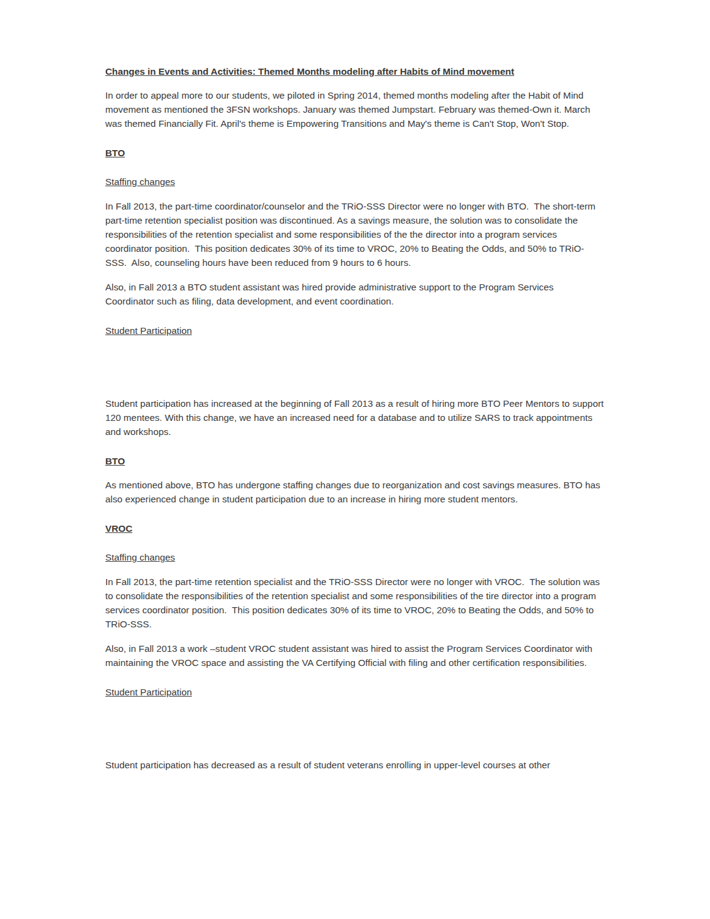Changes in Events and Activities: Themed Months modeling after Habits of Mind movement
In order to appeal more to our students, we piloted in Spring 2014, themed months modeling after the Habit of Mind movement as mentioned the 3FSN workshops. January was themed Jumpstart. February was themed-Own it. March was themed Financially Fit. April's theme is Empowering Transitions and May's theme is Can't Stop, Won't Stop.
BTO
Staffing changes
In Fall 2013, the part-time coordinator/counselor and the TRiO-SSS Director were no longer with BTO. The short-term part-time retention specialist position was discontinued. As a savings measure, the solution was to consolidate the responsibilities of the retention specialist and some responsibilities of the the director into a program services coordinator position. This position dedicates 30% of its time to VROC, 20% to Beating the Odds, and 50% to TRiO-SSS. Also, counseling hours have been reduced from 9 hours to 6 hours.
Also, in Fall 2013 a BTO student assistant was hired provide administrative support to the Program Services Coordinator such as filing, data development, and event coordination.
Student Participation
Student participation has increased at the beginning of Fall 2013 as a result of hiring more BTO Peer Mentors to support 120 mentees. With this change, we have an increased need for a database and to utilize SARS to track appointments and workshops.
BTO
As mentioned above, BTO has undergone staffing changes due to reorganization and cost savings measures. BTO has also experienced change in student participation due to an increase in hiring more student mentors.
VROC
Staffing changes
In Fall 2013, the part-time retention specialist and the TRiO-SSS Director were no longer with VROC. The solution was to consolidate the responsibilities of the retention specialist and some responsibilities of the tire director into a program services coordinator position. This position dedicates 30% of its time to VROC, 20% to Beating the Odds, and 50% to TRiO-SSS.
Also, in Fall 2013 a work –student VROC student assistant was hired to assist the Program Services Coordinator with maintaining the VROC space and assisting the VA Certifying Official with filing and other certification responsibilities.
Student Participation
Student participation has decreased as a result of student veterans enrolling in upper-level courses at other